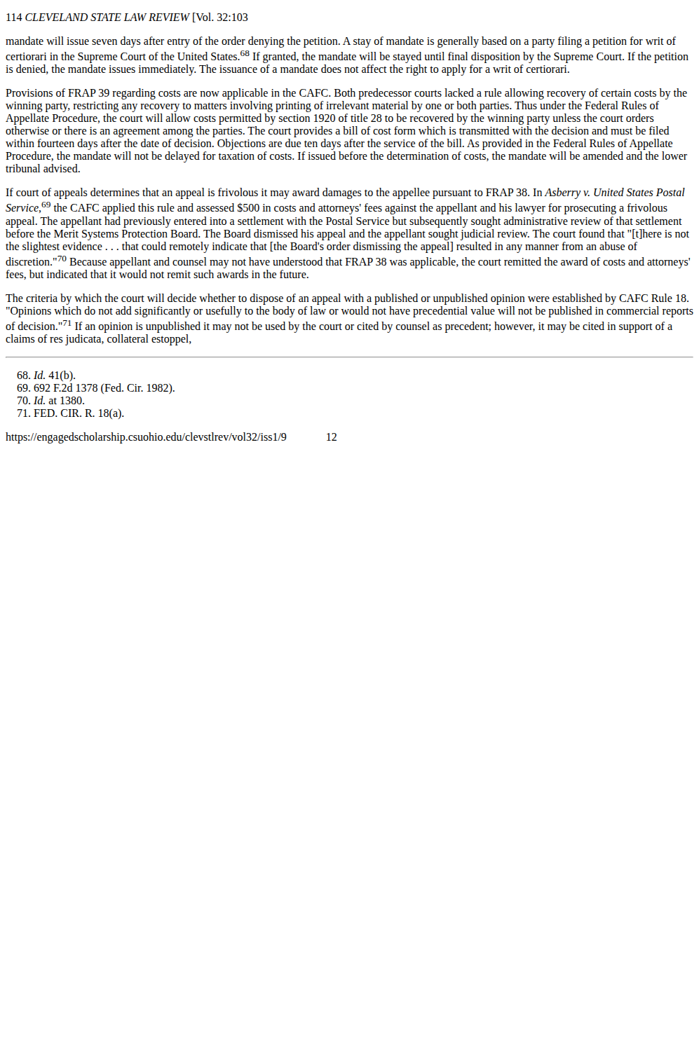114 CLEVELAND STATE LAW REVIEW [Vol. 32:103
mandate will issue seven days after entry of the order denying the petition. A stay of mandate is generally based on a party filing a petition for writ of certiorari in the Supreme Court of the United States.68 If granted, the mandate will be stayed until final disposition by the Supreme Court. If the petition is denied, the mandate issues immediately. The issuance of a mandate does not affect the right to apply for a writ of certiorari.
Provisions of FRAP 39 regarding costs are now applicable in the CAFC. Both predecessor courts lacked a rule allowing recovery of certain costs by the winning party, restricting any recovery to matters involving printing of irrelevant material by one or both parties. Thus under the Federal Rules of Appellate Procedure, the court will allow costs permitted by section 1920 of title 28 to be recovered by the winning party unless the court orders otherwise or there is an agreement among the parties. The court provides a bill of cost form which is transmitted with the decision and must be filed within fourteen days after the date of decision. Objections are due ten days after the service of the bill. As provided in the Federal Rules of Appellate Procedure, the mandate will not be delayed for taxation of costs. If issued before the determination of costs, the mandate will be amended and the lower tribunal advised.
If court of appeals determines that an appeal is frivolous it may award damages to the appellee pursuant to FRAP 38. In Asberry v. United States Postal Service,69 the CAFC applied this rule and assessed $500 in costs and attorneys' fees against the appellant and his lawyer for prosecuting a frivolous appeal. The appellant had previously entered into a settlement with the Postal Service but subsequently sought administrative review of that settlement before the Merit Systems Protection Board. The Board dismissed his appeal and the appellant sought judicial review. The court found that "[t]here is not the slightest evidence . . . that could remotely indicate that [the Board's order dismissing the appeal] resulted in any manner from an abuse of discretion."70 Because appellant and counsel may not have understood that FRAP 38 was applicable, the court remitted the award of costs and attorneys' fees, but indicated that it would not remit such awards in the future.
The criteria by which the court will decide whether to dispose of an appeal with a published or unpublished opinion were established by CAFC Rule 18. "Opinions which do not add significantly or usefully to the body of law or would not have precedential value will not be published in commercial reports of decision."71 If an opinion is unpublished it may not be used by the court or cited by counsel as precedent; however, it may be cited in support of a claims of res judicata, collateral estoppel,
Id. 41(b).
692 F.2d 1378 (Fed. Cir. 1982).
Id. at 1380.
FED. CIR. R. 18(a).
https://engagedscholarship.csuohio.edu/clevstlrev/vol32/iss1/9 12